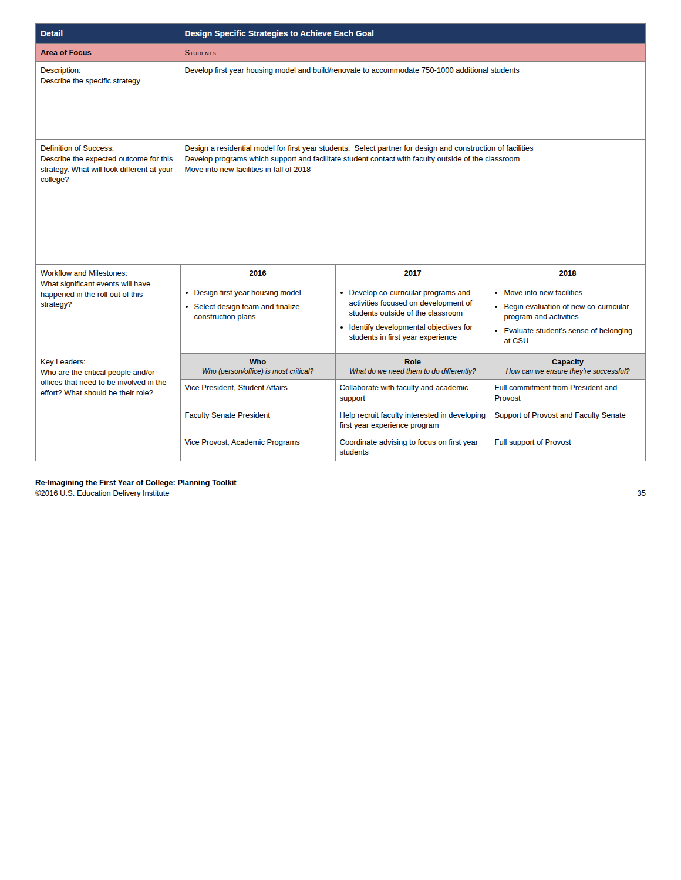| Detail | Design Specific Strategies to Achieve Each Goal |
| Area of Focus | Students |
| Description: Describe the specific strategy | Develop first year housing model and build/renovate to accommodate 750-1000 additional students |
| Definition of Success: Describe the expected outcome for this strategy. What will look different at your college? | Design a residential model for first year students. Select partner for design and construction of facilities Develop programs which support and facilitate student contact with faculty outside of the classroom Move into new facilities in fall of 2018 |
| Workflow and Milestones: What significant events will have happened in the roll out of this strategy? | / 2016 / 2017 / 2018 / / --- / --- / --- / / Design first year housing model Select design team and finalize construction plans / Develop co-curricular programs and activities focused on development of students outside of the classroom Identify developmental objectives for students in first year experience / Move into new facilities Begin evaluation of new co-curricular program and activities Evaluate student’s sense of belonging at CSU / |
| Key Leaders: Who are the critical people and/or offices that need to be involved in the effort? What should be their role? | / Who Who (person/office) is most critical? / Role What do we need them to do differently? / Capacity How can we ensure they’re successful? / / --- / --- / --- / / Vice President, Student Affairs / Collaborate with faculty and academic support / Full commitment from President and Provost / / Faculty Senate President / Help recruit faculty interested in developing first year experience program / Support of Provost and Faculty Senate / / Vice Provost, Academic Programs / Coordinate advising to focus on first year students / Full support of Provost / |
Re-Imagining the First Year of College: Planning Toolkit
©2016 U.S. Education Delivery Institute 35